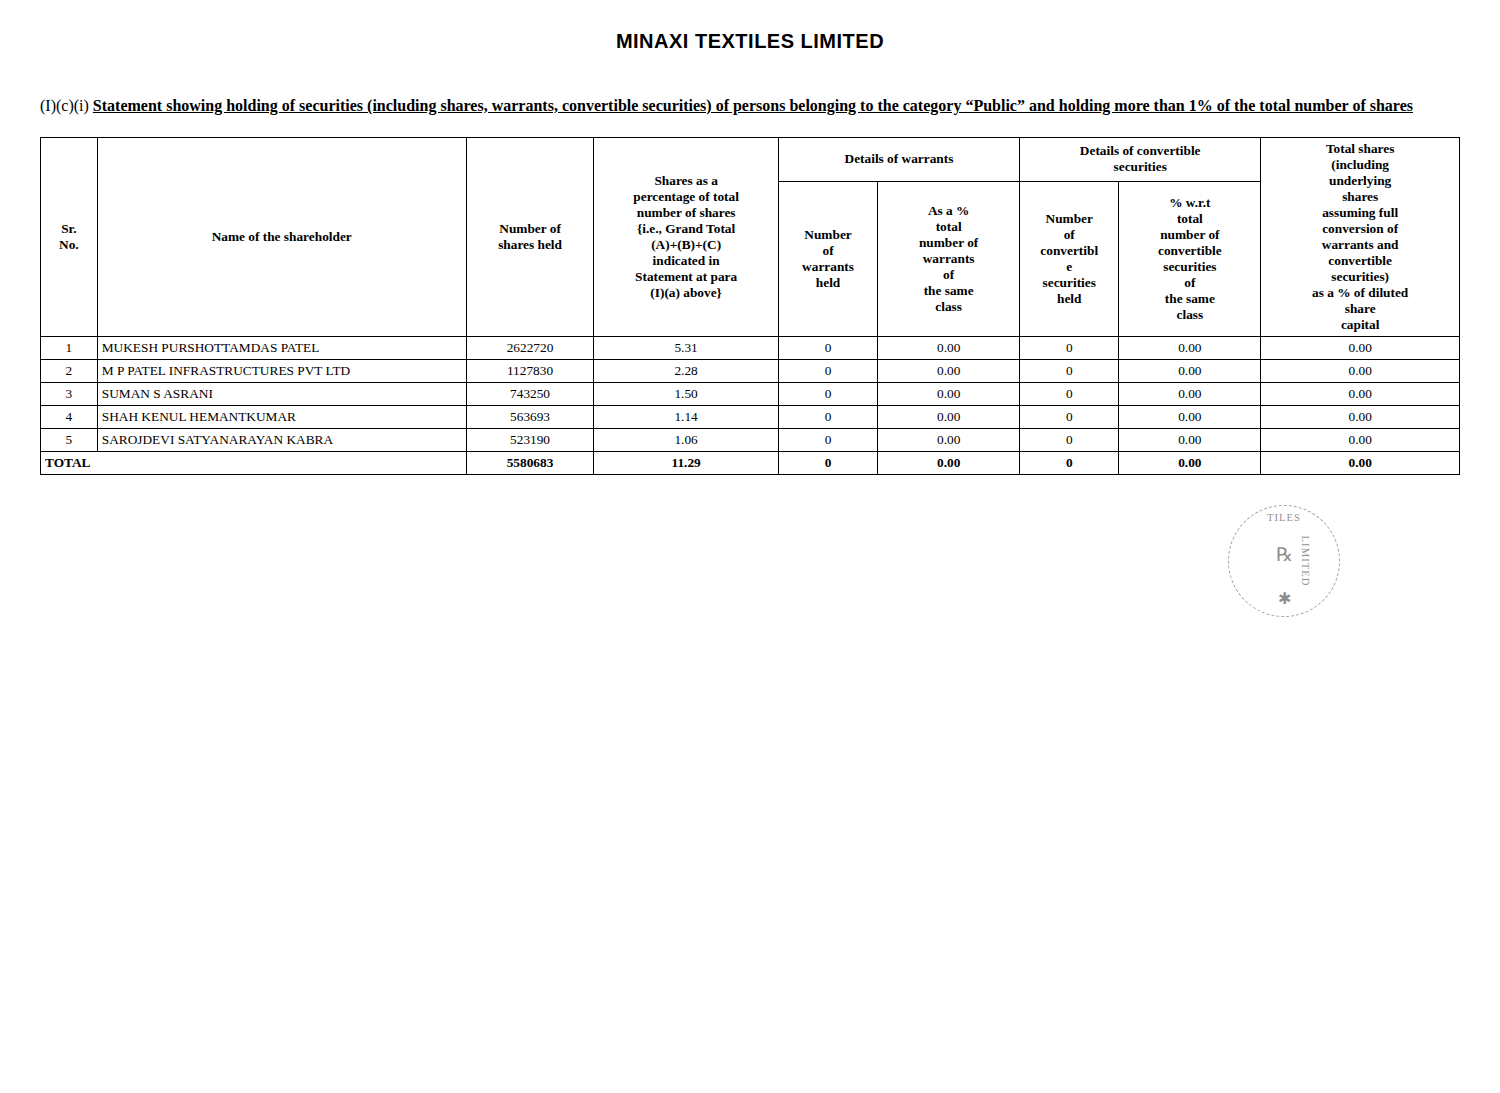MINAXI TEXTILES LIMITED
(I)(c)(i) Statement showing holding of securities (including shares, warrants, convertible securities) of persons belonging to the category “Public” and holding more than 1% of the total number of shares
| Sr. No. | Name of the shareholder | Number of shares held | Shares as a percentage of total number of shares {i.e., Grand Total (A)+(B)+(C) indicated in Statement at para (I)(a) above} | Details of warrants | Details of convertible securities | Total shares (including underlying shares assuming full conversion of warrants and convertible securities) as a % of diluted share capital |
| --- | --- | --- | --- | --- | --- | --- |
| Number of warrants held | As a % total number of warrants of the same class | Number of convertibl e securities held | % w.r.t total number of convertible securities of the same class |
| 1 | MUKESH PURSHOTTAMDAS PATEL | 2622720 | 5.31 | 0 | 0.00 | 0 | 0.00 | 0.00 |
| 2 | M P PATEL INFRASTRUCTURES PVT LTD | 1127830 | 2.28 | 0 | 0.00 | 0 | 0.00 | 0.00 |
| 3 | SUMAN S ASRANI | 743250 | 1.50 | 0 | 0.00 | 0 | 0.00 | 0.00 |
| 4 | SHAH KENUL HEMANTKUMAR | 563693 | 1.14 | 0 | 0.00 | 0 | 0.00 | 0.00 |
| 5 | SAROJDEVI SATYANARAYAN KABRA | 523190 | 1.06 | 0 | 0.00 | 0 | 0.00 | 0.00 |
| TOTAL | 5580683 | 11.29 | 0 | 0.00 | 0 | 0.00 | 0.00 |
TILES ℞ LIMITED ✱